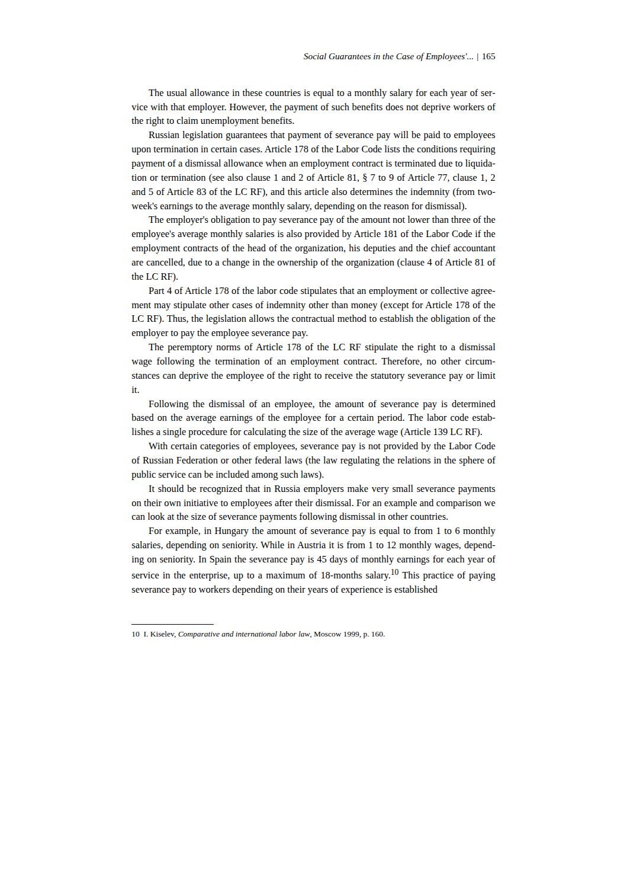Social Guarantees in the Case of Employees'...|165
The usual allowance in these countries is equal to a monthly salary for each year of service with that employer. However, the payment of such benefits does not deprive workers of the right to claim unemployment benefits.
Russian legislation guarantees that payment of severance pay will be paid to employees upon termination in certain cases. Article 178 of the Labor Code lists the conditions requiring payment of a dismissal allowance when an employment contract is terminated due to liquidation or termination (see also clause 1 and 2 of Article 81, § 7 to 9 of Article 77, clause 1, 2 and 5 of Article 83 of the LC RF), and this article also determines the indemnity (from two-week's earnings to the average monthly salary, depending on the reason for dismissal).
The employer's obligation to pay severance pay of the amount not lower than three of the employee's average monthly salaries is also provided by Article 181 of the Labor Code if the employment contracts of the head of the organization, his deputies and the chief accountant are cancelled, due to a change in the ownership of the organization (clause 4 of Article 81 of the LC RF).
Part 4 of Article 178 of the labor code stipulates that an employment or collective agreement may stipulate other cases of indemnity other than money (except for Article 178 of the LC RF). Thus, the legislation allows the contractual method to establish the obligation of the employer to pay the employee severance pay.
The peremptory norms of Article 178 of the LC RF stipulate the right to a dismissal wage following the termination of an employment contract. Therefore, no other circumstances can deprive the employee of the right to receive the statutory severance pay or limit it.
Following the dismissal of an employee, the amount of severance pay is determined based on the average earnings of the employee for a certain period. The labor code establishes a single procedure for calculating the size of the average wage (Article 139 LC RF).
With certain categories of employees, severance pay is not provided by the Labor Code of Russian Federation or other federal laws (the law regulating the relations in the sphere of public service can be included among such laws).
It should be recognized that in Russia employers make very small severance payments on their own initiative to employees after their dismissal. For an example and comparison we can look at the size of severance payments following dismissal in other countries.
For example, in Hungary the amount of severance pay is equal to from 1 to 6 monthly salaries, depending on seniority. While in Austria it is from 1 to 12 monthly wages, depending on seniority. In Spain the severance pay is 45 days of monthly earnings for each year of service in the enterprise, up to a maximum of 18-months salary.10 This practice of paying severance pay to workers depending on their years of experience is established
10 I. Kiselev, Comparative and international labor law, Moscow 1999, p. 160.